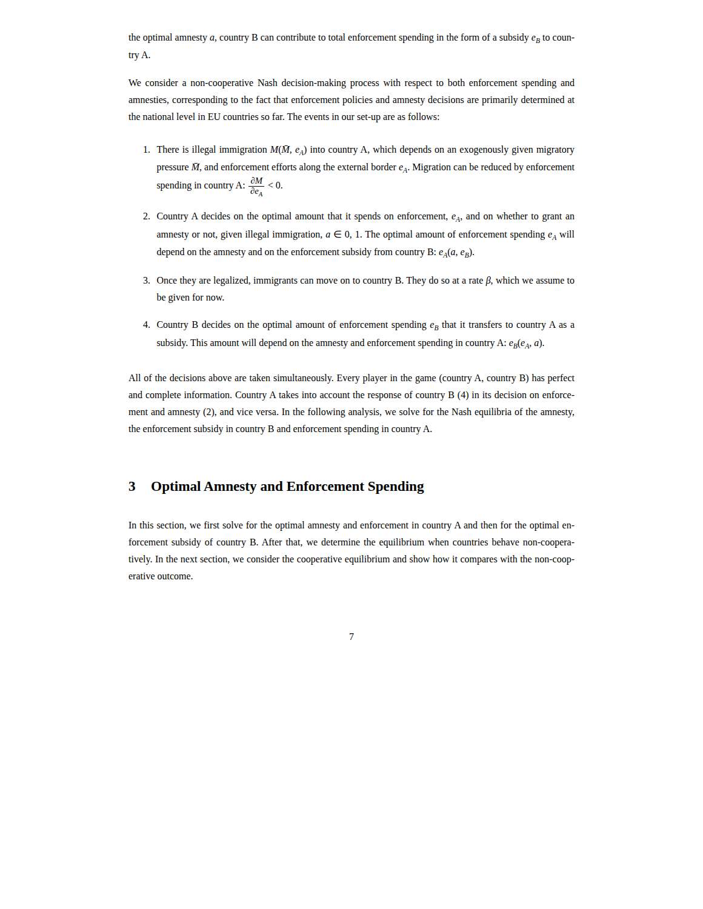the optimal amnesty a, country B can contribute to total enforcement spending in the form of a subsidy eB to country A.
We consider a non-cooperative Nash decision-making process with respect to both enforcement spending and amnesties, corresponding to the fact that enforcement policies and amnesty decisions are primarily determined at the national level in EU countries so far. The events in our set-up are as follows:
There is illegal immigration M(M̄, eA) into country A, which depends on an exogenously given migratory pressure M̄, and enforcement efforts along the external border eA. Migration can be reduced by enforcement spending in country A: ∂M∂eA < 0.
Country A decides on the optimal amount that it spends on enforcement, eA, and on whether to grant an amnesty or not, given illegal immigration, a ∈ 0, 1. The optimal amount of enforcement spending eA will depend on the amnesty and on the enforcement subsidy from country B: eA(a, eB).
Once they are legalized, immigrants can move on to country B. They do so at a rate β, which we assume to be given for now.
Country B decides on the optimal amount of enforcement spending eB that it transfers to country A as a subsidy. This amount will depend on the amnesty and enforcement spending in country A: eB(eA, a).
All of the decisions above are taken simultaneously. Every player in the game (country A, country B) has perfect and complete information. Country A takes into account the response of country B (4) in its decision on enforcement and amnesty (2), and vice versa. In the following analysis, we solve for the Nash equilibria of the amnesty, the enforcement subsidy in country B and enforcement spending in country A.
3 Optimal Amnesty and Enforcement Spending
In this section, we first solve for the optimal amnesty and enforcement in country A and then for the optimal enforcement subsidy of country B. After that, we determine the equilibrium when countries behave non-cooperatively. In the next section, we consider the cooperative equilibrium and show how it compares with the non-cooperative outcome.
7